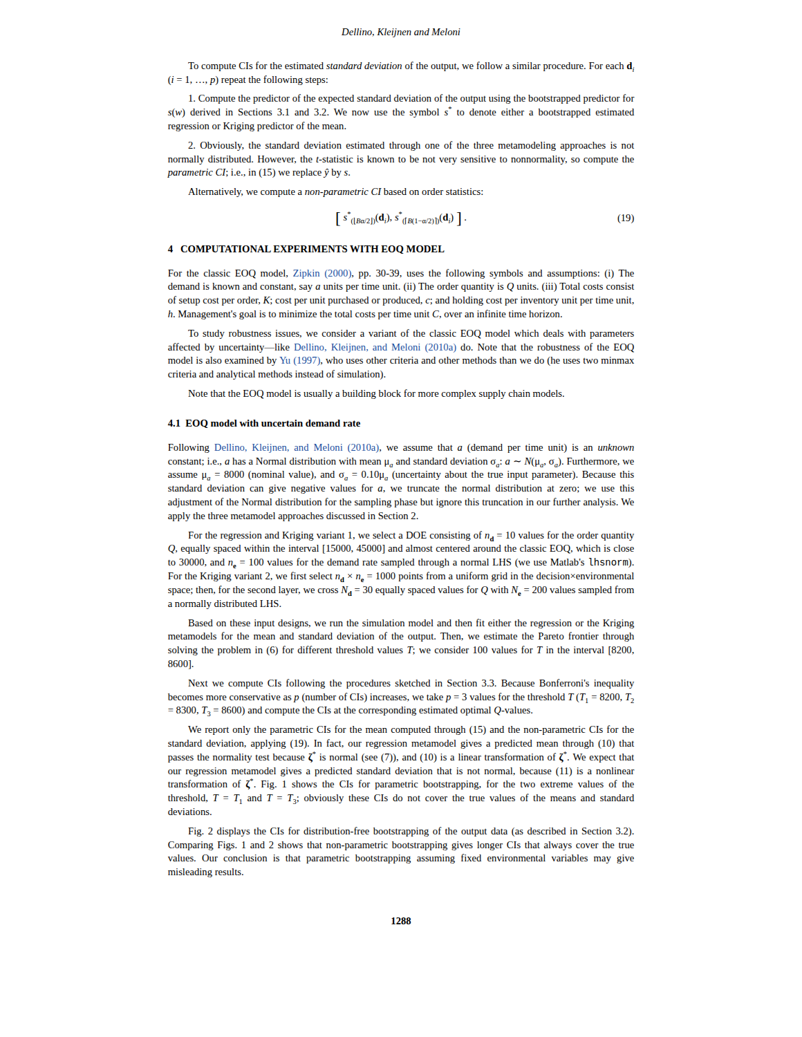Dellino, Kleijnen and Meloni
To compute CIs for the estimated standard deviation of the output, we follow a similar procedure. For each di (i = 1, …, p) repeat the following steps:
1. Compute the predictor of the expected standard deviation of the output using the bootstrapped predictor for s(w) derived in Sections 3.1 and 3.2. We now use the symbol s* to denote either a bootstrapped estimated regression or Kriging predictor of the mean.
2. Obviously, the standard deviation estimated through one of the three metamodeling approaches is not normally distributed. However, the t-statistic is known to be not very sensitive to nonnormality, so compute the parametric CI; i.e., in (15) we replace ŷ by s.
Alternatively, we compute a non-parametric CI based on order statistics:
[ s*(⌊Bα/2⌋)(di), s*(⌈B(1−α/2)⌉)(di) ] .
(19)
4 COMPUTATIONAL EXPERIMENTS WITH EOQ MODEL
For the classic EOQ model, Zipkin (2000), pp. 30-39, uses the following symbols and assumptions: (i) The demand is known and constant, say a units per time unit. (ii) The order quantity is Q units. (iii) Total costs consist of setup cost per order, K; cost per unit purchased or produced, c; and holding cost per inventory unit per time unit, h. Management's goal is to minimize the total costs per time unit C, over an infinite time horizon.
To study robustness issues, we consider a variant of the classic EOQ model which deals with parameters affected by uncertainty—like Dellino, Kleijnen, and Meloni (2010a) do. Note that the robustness of the EOQ model is also examined by Yu (1997), who uses other criteria and other methods than we do (he uses two minmax criteria and analytical methods instead of simulation).
Note that the EOQ model is usually a building block for more complex supply chain models.
4.1 EOQ model with uncertain demand rate
Following Dellino, Kleijnen, and Meloni (2010a), we assume that a (demand per time unit) is an unknown constant; i.e., a has a Normal distribution with mean μa and standard deviation σa: a ∼ N(μa, σa). Furthermore, we assume μa = 8000 (nominal value), and σa = 0.10μa (uncertainty about the true input parameter). Because this standard deviation can give negative values for a, we truncate the normal distribution at zero; we use this adjustment of the Normal distribution for the sampling phase but ignore this truncation in our further analysis. We apply the three metamodel approaches discussed in Section 2.
For the regression and Kriging variant 1, we select a DOE consisting of nd = 10 values for the order quantity Q, equally spaced within the interval [15000, 45000] and almost centered around the classic EOQ, which is close to 30000, and ne = 100 values for the demand rate sampled through a normal LHS (we use Matlab's lhsnorm). For the Kriging variant 2, we first select nd × ne = 1000 points from a uniform grid in the decision×environmental space; then, for the second layer, we cross Nd = 30 equally spaced values for Q with Ne = 200 values sampled from a normally distributed LHS.
Based on these input designs, we run the simulation model and then fit either the regression or the Kriging metamodels for the mean and standard deviation of the output. Then, we estimate the Pareto frontier through solving the problem in (6) for different threshold values T; we consider 100 values for T in the interval [8200, 8600].
Next we compute CIs following the procedures sketched in Section 3.3. Because Bonferroni's inequality becomes more conservative as p (number of CIs) increases, we take p = 3 values for the threshold T (T1 = 8200, T2 = 8300, T3 = 8600) and compute the CIs at the corresponding estimated optimal Q-values.
We report only the parametric CIs for the mean computed through (15) and the non-parametric CIs for the standard deviation, applying (19). In fact, our regression metamodel gives a predicted mean through (10) that passes the normality test because ζ* is normal (see (7)), and (10) is a linear transformation of ζ*. We expect that our regression metamodel gives a predicted standard deviation that is not normal, because (11) is a nonlinear transformation of ζ*. Fig. 1 shows the CIs for parametric bootstrapping, for the two extreme values of the threshold, T = T1 and T = T3; obviously these CIs do not cover the true values of the means and standard deviations.
Fig. 2 displays the CIs for distribution-free bootstrapping of the output data (as described in Section 3.2). Comparing Figs. 1 and 2 shows that non-parametric bootstrapping gives longer CIs that always cover the true values. Our conclusion is that parametric bootstrapping assuming fixed environmental variables may give misleading results.
1288